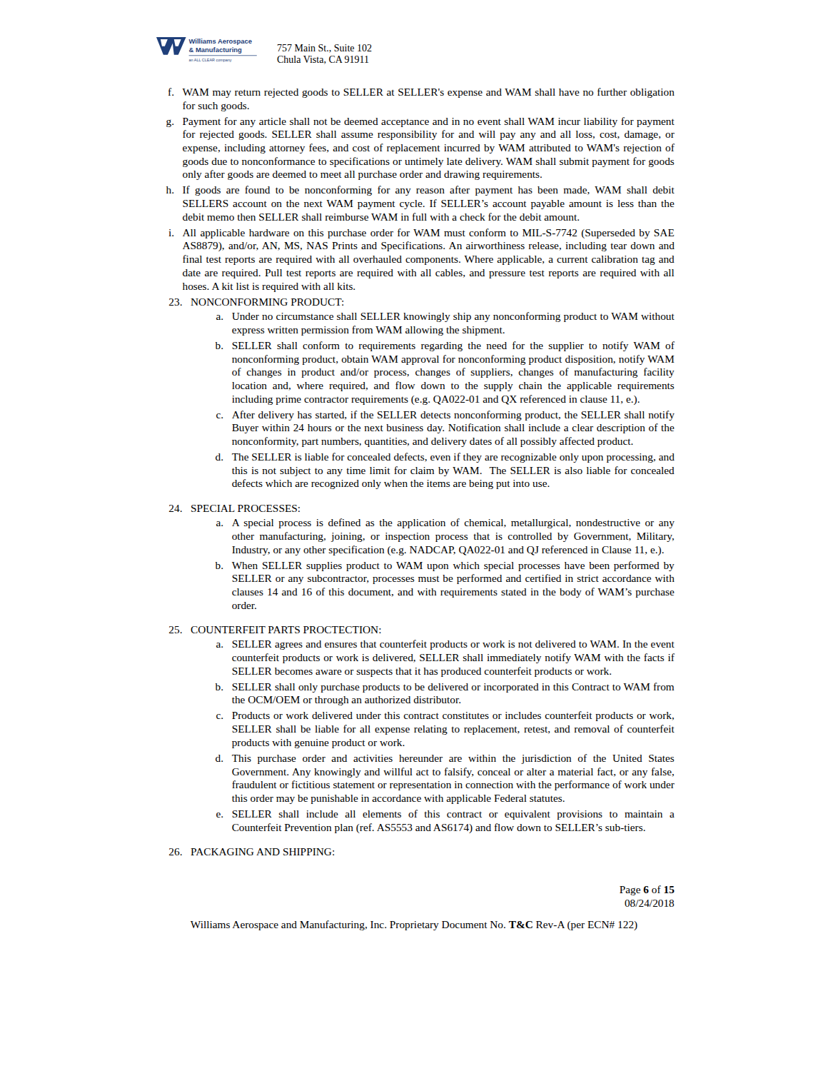Williams Aerospace & Manufacturing logo Williams Aerospace & Manufacturing an ALL CLEAR company
757 Main St., Suite 102
Chula Vista, CA 91911
f. WAM may return rejected goods to SELLER at SELLER's expense and WAM shall have no further obligation for such goods.
g. Payment for any article shall not be deemed acceptance and in no event shall WAM incur liability for payment for rejected goods. SELLER shall assume responsibility for and will pay any and all loss, cost, damage, or expense, including attorney fees, and cost of replacement incurred by WAM attributed to WAM's rejection of goods due to nonconformance to specifications or untimely late delivery. WAM shall submit payment for goods only after goods are deemed to meet all purchase order and drawing requirements.
h. If goods are found to be nonconforming for any reason after payment has been made, WAM shall debit SELLERS account on the next WAM payment cycle. If SELLER’s account payable amount is less than the debit memo then SELLER shall reimburse WAM in full with a check for the debit amount.
i. All applicable hardware on this purchase order for WAM must conform to MIL-S-7742 (Superseded by SAE AS8879), and/or, AN, MS, NAS Prints and Specifications. An airworthiness release, including tear down and final test reports are required with all overhauled components. Where applicable, a current calibration tag and date are required. Pull test reports are required with all cables, and pressure test reports are required with all hoses. A kit list is required with all kits.
23. NONCONFORMING PRODUCT:
a. Under no circumstance shall SELLER knowingly ship any nonconforming product to WAM without express written permission from WAM allowing the shipment.
b. SELLER shall conform to requirements regarding the need for the supplier to notify WAM of nonconforming product, obtain WAM approval for nonconforming product disposition, notify WAM of changes in product and/or process, changes of suppliers, changes of manufacturing facility location and, where required, and flow down to the supply chain the applicable requirements including prime contractor requirements (e.g. QA022-01 and QX referenced in clause 11, e.).
c. After delivery has started, if the SELLER detects nonconforming product, the SELLER shall notify Buyer within 24 hours or the next business day. Notification shall include a clear description of the nonconformity, part numbers, quantities, and delivery dates of all possibly affected product.
d. The SELLER is liable for concealed defects, even if they are recognizable only upon processing, and this is not subject to any time limit for claim by WAM. The SELLER is also liable for concealed defects which are recognized only when the items are being put into use.
24. SPECIAL PROCESSES:
a. A special process is defined as the application of chemical, metallurgical, nondestructive or any other manufacturing, joining, or inspection process that is controlled by Government, Military, Industry, or any other specification (e.g. NADCAP, QA022-01 and QJ referenced in Clause 11, e.).
b. When SELLER supplies product to WAM upon which special processes have been performed by SELLER or any subcontractor, processes must be performed and certified in strict accordance with clauses 14 and 16 of this document, and with requirements stated in the body of WAM’s purchase order.
25. COUNTERFEIT PARTS PROCTECTION:
a. SELLER agrees and ensures that counterfeit products or work is not delivered to WAM. In the event counterfeit products or work is delivered, SELLER shall immediately notify WAM with the facts if SELLER becomes aware or suspects that it has produced counterfeit products or work.
b. SELLER shall only purchase products to be delivered or incorporated in this Contract to WAM from the OCM/OEM or through an authorized distributor.
c. Products or work delivered under this contract constitutes or includes counterfeit products or work, SELLER shall be liable for all expense relating to replacement, retest, and removal of counterfeit products with genuine product or work.
d. This purchase order and activities hereunder are within the jurisdiction of the United States Government. Any knowingly and willful act to falsify, conceal or alter a material fact, or any false, fraudulent or fictitious statement or representation in connection with the performance of work under this order may be punishable in accordance with applicable Federal statutes.
e. SELLER shall include all elements of this contract or equivalent provisions to maintain a Counterfeit Prevention plan (ref. AS5553 and AS6174) and flow down to SELLER’s sub-tiers.
26. PACKAGING AND SHIPPING:
Page 6 of 15
08/24/2018
Williams Aerospace and Manufacturing, Inc. Proprietary Document No. T&C Rev-A (per ECN# 122)